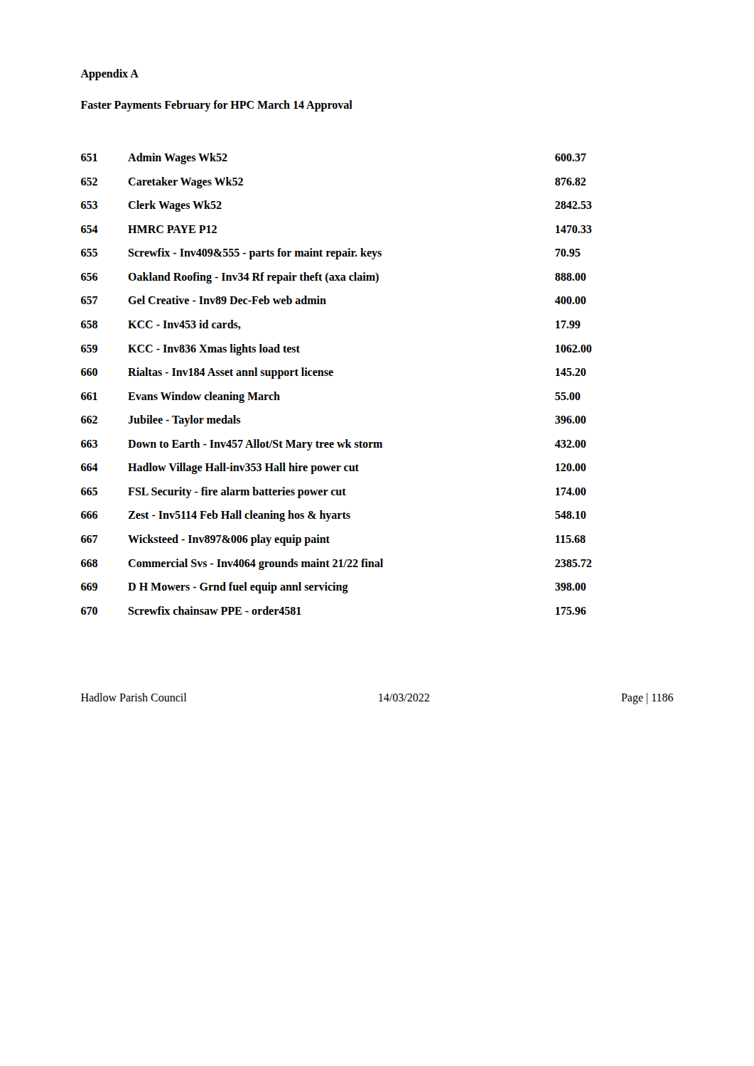Appendix A
Faster Payments February for HPC March 14 Approval
| 651 | Admin Wages Wk52 | 600.37 |
| 652 | Caretaker Wages Wk52 | 876.82 |
| 653 | Clerk Wages Wk52 | 2842.53 |
| 654 | HMRC PAYE P12 | 1470.33 |
| 655 | Screwfix - Inv409&555 - parts for maint repair. keys | 70.95 |
| 656 | Oakland Roofing - Inv34 Rf repair theft (axa claim) | 888.00 |
| 657 | Gel Creative - Inv89 Dec-Feb web admin | 400.00 |
| 658 | KCC - Inv453 id cards, | 17.99 |
| 659 | KCC - Inv836 Xmas lights load test | 1062.00 |
| 660 | Rialtas - Inv184 Asset annl support license | 145.20 |
| 661 | Evans Window cleaning March | 55.00 |
| 662 | Jubilee - Taylor medals | 396.00 |
| 663 | Down to Earth - Inv457 Allot/St Mary tree wk storm | 432.00 |
| 664 | Hadlow Village Hall-inv353 Hall hire power cut | 120.00 |
| 665 | FSL Security - fire alarm batteries power cut | 174.00 |
| 666 | Zest - Inv5114 Feb Hall cleaning hos & hyarts | 548.10 |
| 667 | Wicksteed - Inv897&006 play equip paint | 115.68 |
| 668 | Commercial Svs - Inv4064 grounds maint 21/22 final | 2385.72 |
| 669 | D H Mowers - Grnd fuel equip annl servicing | 398.00 |
| 670 | Screwfix chainsaw PPE - order4581 | 175.96 |
Hadlow Parish Council 14/03/2022 Page | 1186